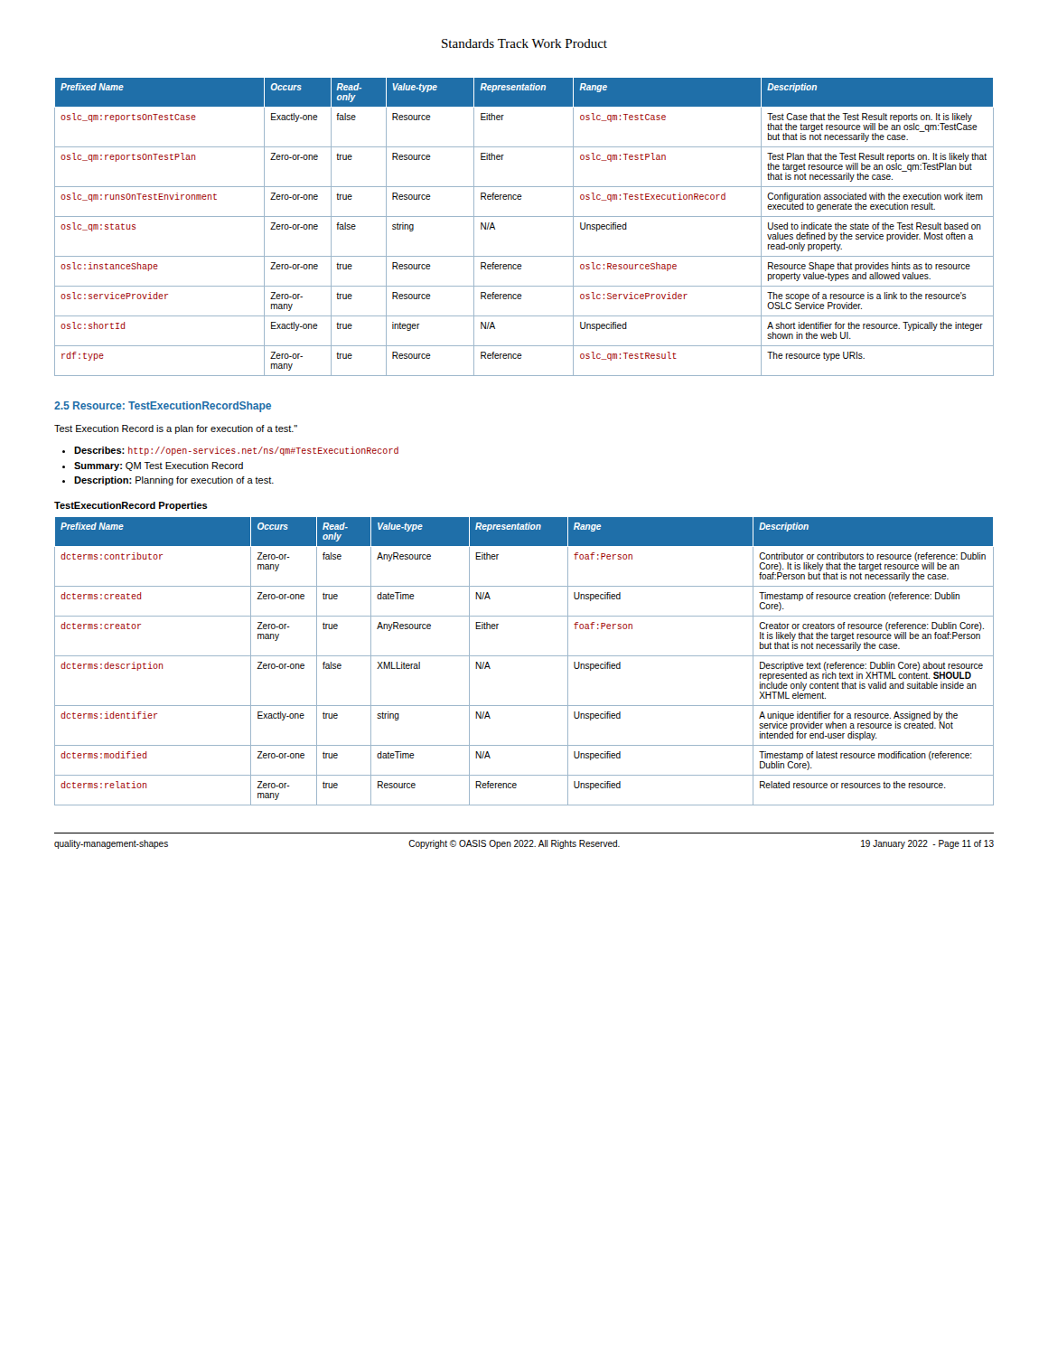Standards Track Work Product
| Prefixed Name | Occurs | Read-only | Value-type | Representation | Range | Description |
| --- | --- | --- | --- | --- | --- | --- |
| oslc_qm:reportsOnTestCase | Exactly-one | false | Resource | Either | oslc_qm:TestCase | Test Case that the Test Result reports on. It is likely that the target resource will be an oslc_qm:TestCase but that is not necessarily the case. |
| oslc_qm:reportsOnTestPlan | Zero-or-one | true | Resource | Either | oslc_qm:TestPlan | Test Plan that the Test Result reports on. It is likely that the target resource will be an oslc_qm:TestPlan but that is not necessarily the case. |
| oslc_qm:runsOnTestEnvironment | Zero-or-one | true | Resource | Reference | oslc_qm:TestExecutionRecord | Configuration associated with the execution work item executed to generate the execution result. |
| oslc_qm:status | Zero-or-one | false | string | N/A | Unspecified | Used to indicate the state of the Test Result based on values defined by the service provider. Most often a read-only property. |
| oslc:instanceShape | Zero-or-one | true | Resource | Reference | oslc:ResourceShape | Resource Shape that provides hints as to resource property value-types and allowed values. |
| oslc:serviceProvider | Zero-or-many | true | Resource | Reference | oslc:ServiceProvider | The scope of a resource is a link to the resource's OSLC Service Provider. |
| oslc:shortId | Exactly-one | true | integer | N/A | Unspecified | A short identifier for the resource. Typically the integer shown in the web UI. |
| rdf:type | Zero-or-many | true | Resource | Reference | oslc_qm:TestResult | The resource type URIs. |
2.5 Resource: TestExecutionRecordShape
Test Execution Record is a plan for execution of a test."
Describes: http://open-services.net/ns/qm#TestExecutionRecord
Summary: QM Test Execution Record
Description: Planning for execution of a test.
TestExecutionRecord Properties
| Prefixed Name | Occurs | Read-only | Value-type | Representation | Range | Description |
| --- | --- | --- | --- | --- | --- | --- |
| dcterms:contributor | Zero-or-many | false | AnyResource | Either | foaf:Person | Contributor or contributors to resource (reference: Dublin Core). It is likely that the target resource will be an foaf:Person but that is not necessarily the case. |
| dcterms:created | Zero-or-one | true | dateTime | N/A | Unspecified | Timestamp of resource creation (reference: Dublin Core). |
| dcterms:creator | Zero-or-many | true | AnyResource | Either | foaf:Person | Creator or creators of resource (reference: Dublin Core). It is likely that the target resource will be an foaf:Person but that is not necessarily the case. |
| dcterms:description | Zero-or-one | false | XMLLiteral | N/A | Unspecified | Descriptive text (reference: Dublin Core) about resource represented as rich text in XHTML content. SHOULD include only content that is valid and suitable inside an XHTML element. |
| dcterms:identifier | Exactly-one | true | string | N/A | Unspecified | A unique identifier for a resource. Assigned by the service provider when a resource is created. Not intended for end-user display. |
| dcterms:modified | Zero-or-one | true | dateTime | N/A | Unspecified | Timestamp of latest resource modification (reference: Dublin Core). |
| dcterms:relation | Zero-or-many | true | Resource | Reference | Unspecified | Related resource or resources to the resource. |
quality-management-shapes Copyright © OASIS Open 2022. All Rights Reserved. 19 January 2022 - Page 11 of 13